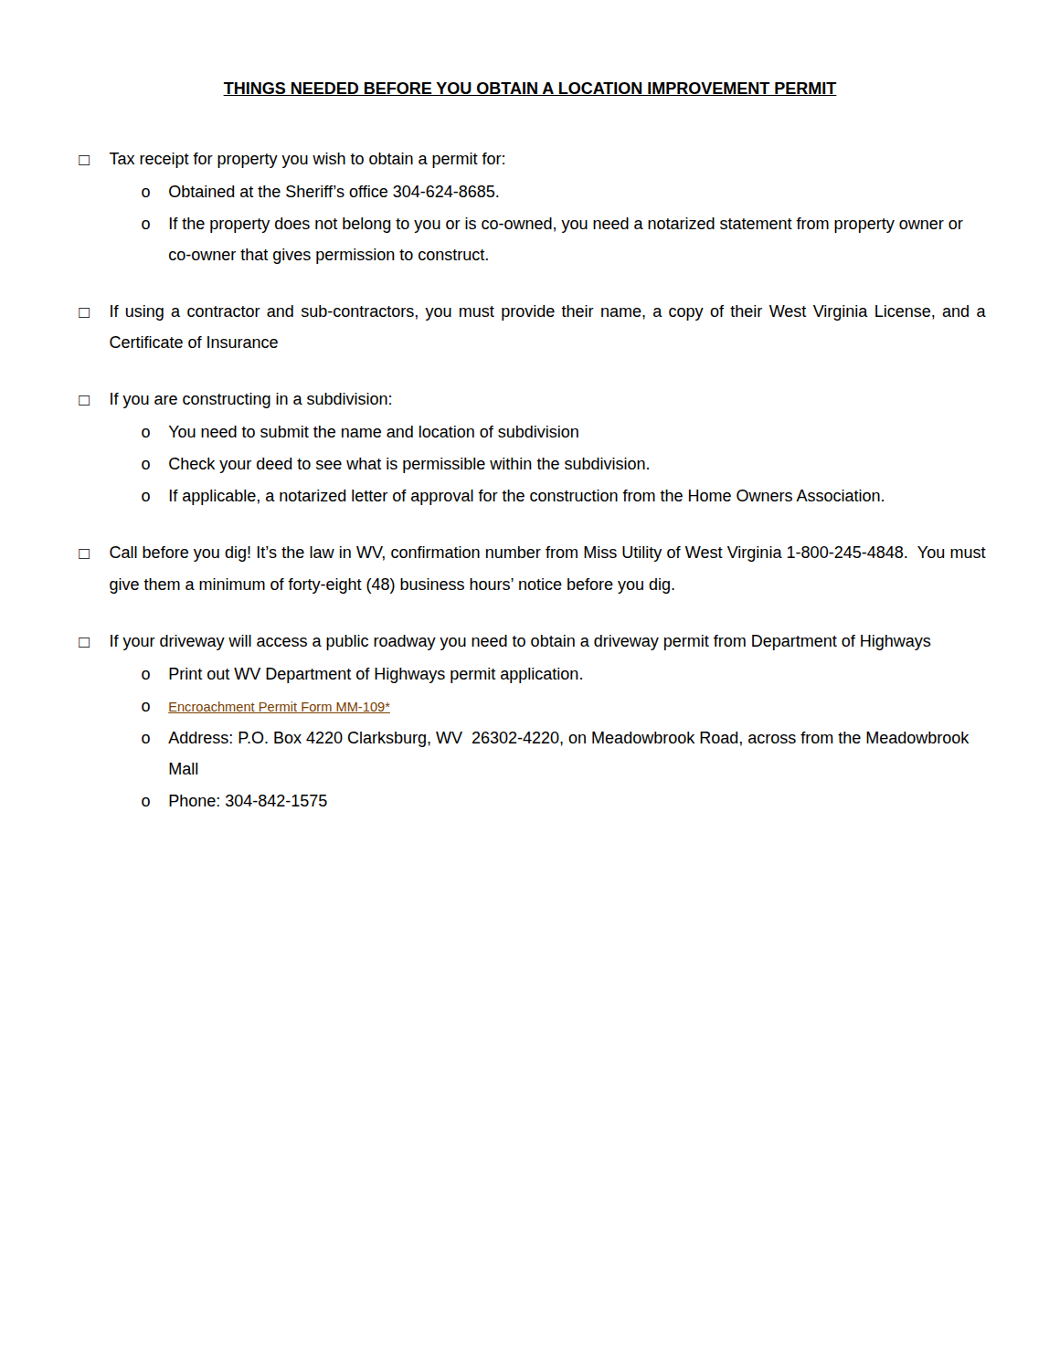THINGS NEEDED BEFORE YOU OBTAIN A LOCATION IMPROVEMENT PERMIT
Tax receipt for property you wish to obtain a permit for:
Obtained at the Sheriff’s office 304-624-8685.
If the property does not belong to you or is co-owned, you need a notarized statement from property owner or co-owner that gives permission to construct.
If using a contractor and sub-contractors, you must provide their name, a copy of their West Virginia License, and a Certificate of Insurance
If you are constructing in a subdivision:
You need to submit the name and location of subdivision
Check your deed to see what is permissible within the subdivision.
If applicable, a notarized letter of approval for the construction from the Home Owners Association.
Call before you dig! It’s the law in WV, confirmation number from Miss Utility of West Virginia 1-800-245-4848. You must give them a minimum of forty-eight (48) business hours’ notice before you dig.
If your driveway will access a public roadway you need to obtain a driveway permit from Department of Highways
Print out WV Department of Highways permit application.
Encroachment Permit Form MM-109*
Address: P.O. Box 4220 Clarksburg, WV 26302-4220, on Meadowbrook Road, across from the Meadowbrook Mall
Phone: 304-842-1575